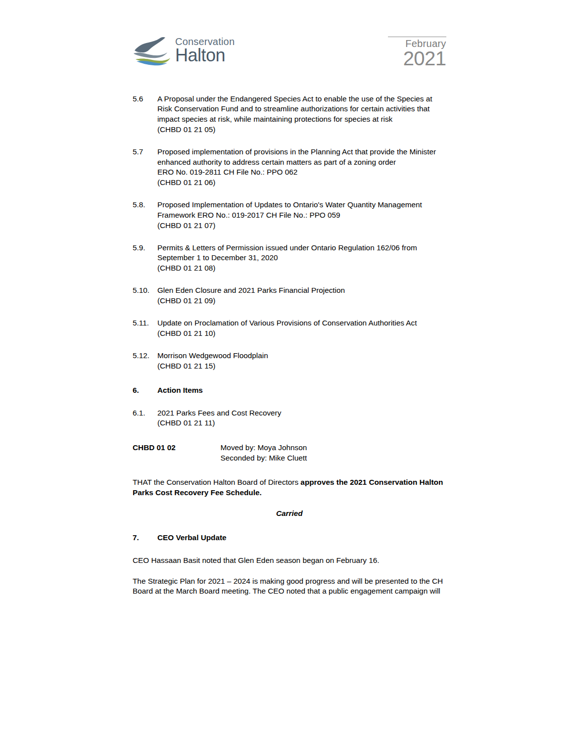Conservation Halton
February 2021
5.6
A Proposal under the Endangered Species Act to enable the use of the Species at Risk Conservation Fund and to streamline authorizations for certain activities that impact species at risk, while maintaining protections for species at risk
(CHBD 01 21 05)
5.7
Proposed implementation of provisions in the Planning Act that provide the Minister enhanced authority to address certain matters as part of a zoning order
ERO No. 019-2811 CH File No.: PPO 062
(CHBD 01 21 06)
5.8.
Proposed Implementation of Updates to Ontario's Water Quantity Management Framework ERO No.: 019-2017 CH File No.: PPO 059
(CHBD 01 21 07)
5.9.
Permits & Letters of Permission issued under Ontario Regulation 162/06 from September 1 to December 31, 2020
(CHBD 01 21 08)
5.10.
Glen Eden Closure and 2021 Parks Financial Projection
(CHBD 01 21 09)
5.11.
Update on Proclamation of Various Provisions of Conservation Authorities Act
(CHBD 01 21 10)
5.12.
Morrison Wedgewood Floodplain
(CHBD 01 21 15)
6.
Action Items
6.1.
2021 Parks Fees and Cost Recovery
(CHBD 01 21 11)
CHBD 01 02
Moved by: Moya Johnson
Seconded by: Mike Cluett
THAT the Conservation Halton Board of Directors approves the 2021 Conservation Halton Parks Cost Recovery Fee Schedule.
Carried
7.
CEO Verbal Update
CEO Hassaan Basit noted that Glen Eden season began on February 16.
The Strategic Plan for 2021 – 2024 is making good progress and will be presented to the CH Board at the March Board meeting. The CEO noted that a public engagement campaign will